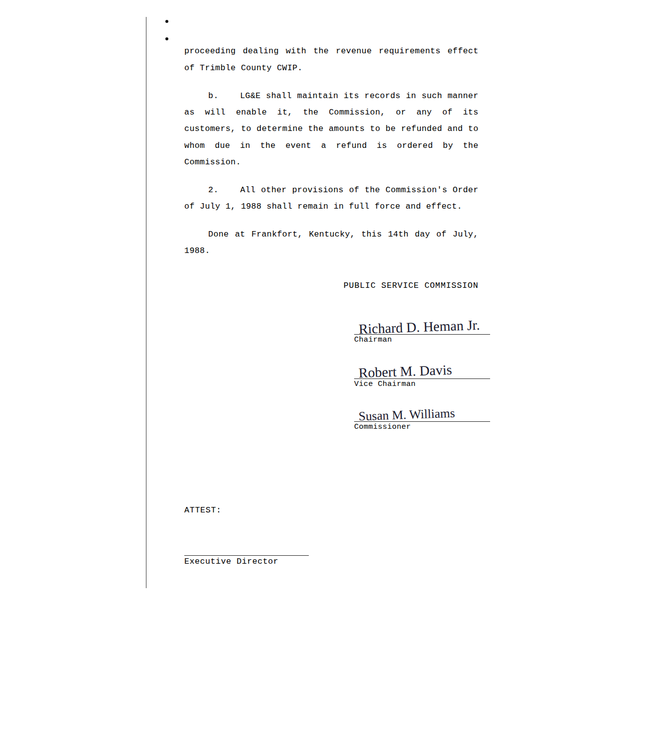proceeding dealing with the revenue requirements effect of Trimble County CWIP.
b. LG&E shall maintain its records in such manner as will enable it, the Commission, or any of its customers, to determine the amounts to be refunded and to whom due in the event a refund is ordered by the Commission.
2. All other provisions of the Commission's Order of July 1, 1988 shall remain in full force and effect.
Done at Frankfort, Kentucky, this 14th day of July, 1988.
PUBLIC SERVICE COMMISSION
Richard D. Heman Jr.
Chairman
Robert M. Davis
Vice Chairman
Susan M. Williams
Commissioner
ATTEST:
Executive Director